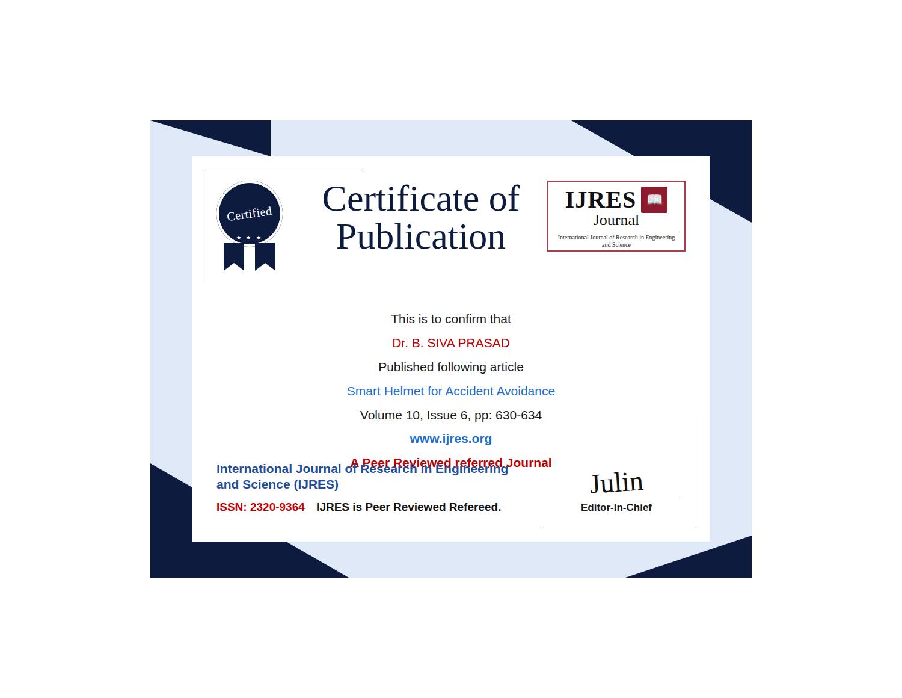Certified
Certificate of Publication
IJRES 📖
Journal
International Journal of Research in Engineering
and Science
This is to confirm that
Dr. B. SIVA PRASAD
Published following article
Smart Helmet for Accident Avoidance
Volume 10, Issue 6, pp: 630-634
www.ijres.org
A Peer Reviewed referred Journal
International Journal of Research in Engineering and Science (IJRES)
ISSN: 2320-9364 IJRES is Peer Reviewed Refereed.
Julin
Editor-In-Chief